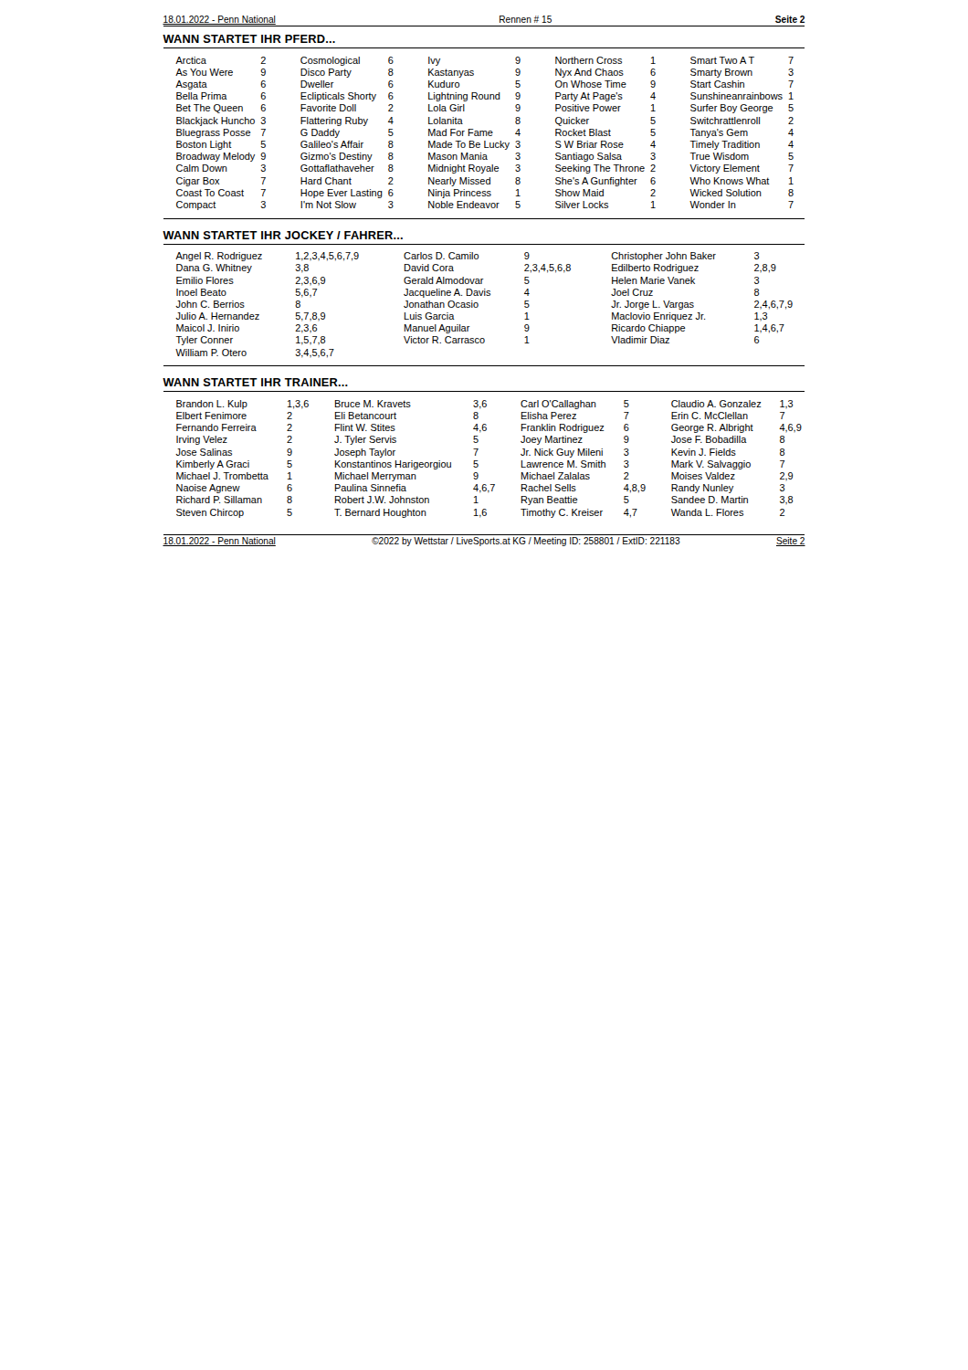18.01.2022 - Penn National
Rennen # 15
Seite 2
WANN STARTET IHR PFERD...
| Arctica | 2 | | Cosmological | 6 | | Ivy | 9 | | Northern Cross | 1 | | Smart Two A T | 7 |
| As You Were | 9 | | Disco Party | 8 | | Kastanyas | 9 | | Nyx And Chaos | 6 | | Smarty Brown | 3 |
| Asgata | 6 | | Dweller | 6 | | Kuduro | 5 | | On Whose Time | 9 | | Start Cashin | 7 |
| Bella Prima | 6 | | Eclipticals Shorty | 6 | | Lightning Round | 9 | | Party At Page's | 4 | | Sunshineanrainbows | 1 |
| Bet The Queen | 6 | | Favorite Doll | 2 | | Lola Girl | 9 | | Positive Power | 1 | | Surfer Boy George | 5 |
| Blackjack Huncho | 3 | | Flattering Ruby | 4 | | Lolanita | 8 | | Quicker | 5 | | Switchrattlenroll | 2 |
| Bluegrass Posse | 7 | | G Daddy | 5 | | Mad For Fame | 4 | | Rocket Blast | 5 | | Tanya's Gem | 4 |
| Boston Light | 5 | | Galileo's Affair | 8 | | Made To Be Lucky | 3 | | S W Briar Rose | 4 | | Timely Tradition | 4 |
| Broadway Melody | 9 | | Gizmo's Destiny | 8 | | Mason Mania | 3 | | Santiago Salsa | 3 | | True Wisdom | 5 |
| Calm Down | 3 | | Gottaflathaveher | 8 | | Midnight Royale | 3 | | Seeking The Throne | 2 | | Victory Element | 7 |
| Cigar Box | 7 | | Hard Chant | 2 | | Nearly Missed | 8 | | She's A Gunfighter | 6 | | Who Knows What | 1 |
| Coast To Coast | 7 | | Hope Ever Lasting | 6 | | Ninja Princess | 1 | | Show Maid | 2 | | Wicked Solution | 8 |
| Compact | 3 | | I'm Not Slow | 3 | | Noble Endeavor | 5 | | Silver Locks | 1 | | Wonder In | 7 |
WANN STARTET IHR JOCKEY / FAHRER...
| Angel R. Rodriguez | 1,2,3,4,5,6,7,9 | | Carlos D. Camilo | 9 | | Christopher John Baker | 3 |
| Dana G. Whitney | 3,8 | | David Cora | 2,3,4,5,6,8 | | Edilberto Rodriguez | 2,8,9 |
| Emilio Flores | 2,3,6,9 | | Gerald Almodovar | 5 | | Helen Marie Vanek | 3 |
| Inoel Beato | 5,6,7 | | Jacqueline A. Davis | 4 | | Joel Cruz | 8 |
| John C. Berrios | 8 | | Jonathan Ocasio | 5 | | Jr. Jorge L. Vargas | 2,4,6,7,9 |
| Julio A. Hernandez | 5,7,8,9 | | Luis Garcia | 1 | | Maclovio Enriquez Jr. | 1,3 |
| Maicol J. Inirio | 2,3,6 | | Manuel Aguilar | 9 | | Ricardo Chiappe | 1,4,6,7 |
| Tyler Conner | 1,5,7,8 | | Victor R. Carrasco | 1 | | Vladimir Diaz | 6 |
| William P. Otero | 3,4,5,6,7 | | | | | | |
WANN STARTET IHR TRAINER...
| Brandon L. Kulp | 1,3,6 | | Bruce M. Kravets | 3,6 | | Carl O'Callaghan | 5 | | Claudio A. Gonzalez | 1,3 |
| Elbert Fenimore | 2 | | Eli Betancourt | 8 | | Elisha Perez | 7 | | Erin C. McClellan | 7 |
| Fernando Ferreira | 2 | | Flint W. Stites | 4,6 | | Franklin Rodriguez | 6 | | George R. Albright | 4,6,9 |
| Irving Velez | 2 | | J. Tyler Servis | 5 | | Joey Martinez | 9 | | Jose F. Bobadilla | 8 |
| Jose Salinas | 9 | | Joseph Taylor | 7 | | Jr. Nick Guy Mileni | 3 | | Kevin J. Fields | 8 |
| Kimberly A Graci | 5 | | Konstantinos Harigeorgiou | 5 | | Lawrence M. Smith | 3 | | Mark V. Salvaggio | 7 |
| Michael J. Trombetta | 1 | | Michael Merryman | 9 | | Michael Zalalas | 2 | | Moises Valdez | 2,9 |
| Naoise Agnew | 6 | | Paulina Sinnefia | 4,6,7 | | Rachel Sells | 4,8,9 | | Randy Nunley | 3 |
| Richard P. Sillaman | 8 | | Robert J.W. Johnston | 1 | | Ryan Beattie | 5 | | Sandee D. Martin | 3,8 |
| Steven Chircop | 5 | | T. Bernard Houghton | 1,6 | | Timothy C. Kreiser | 4,7 | | Wanda L. Flores | 2 |
18.01.2022 - Penn National
©2022 by Wettstar / LiveSports.at KG / Meeting ID: 258801 / ExtID: 221183
Seite 2